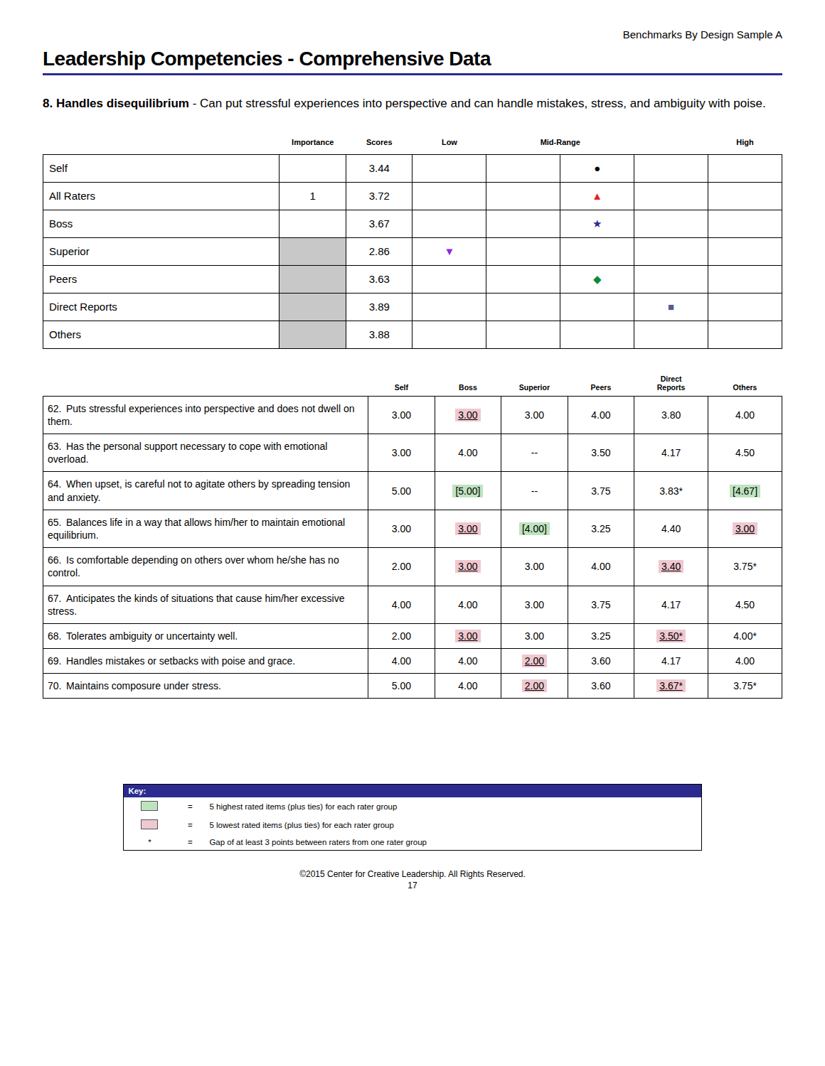Benchmarks By Design Sample A
Leadership Competencies - Comprehensive Data
8. Handles disequilibrium - Can put stressful experiences into perspective and can handle mistakes, stress, and ambiguity with poise.
| | Importance | Scores | Low | Mid-Range | | High |
| Self | | 3.44 | | | ● | | |
| All Raters | 1 | 3.72 | | | ▲ | | |
| Boss | | 3.67 | | | ★ | | |
| Superior | | 2.86 | ▼ | | | | |
| Peers | | 3.63 | | | ◆ | | |
| Direct Reports | | 3.89 | | | | ■ | |
| Others | | 3.88 | | | | | |
| | Self | Boss | Superior | Peers | Direct Reports | Others |
| --- | --- | --- | --- | --- | --- | --- |
| 62. Puts stressful experiences into perspective and does not dwell on them. | 3.00 | 3.00 | 3.00 | 4.00 | 3.80 | 4.00 |
| 63. Has the personal support necessary to cope with emotional overload. | 3.00 | 4.00 | -- | 3.50 | 4.17 | 4.50 |
| 64. When upset, is careful not to agitate others by spreading tension and anxiety. | 5.00 | [5.00] | -- | 3.75 | 3.83* | [4.67] |
| 65. Balances life in a way that allows him/her to maintain emotional equilibrium. | 3.00 | 3.00 | [4.00] | 3.25 | 4.40 | 3.00 |
| 66. Is comfortable depending on others over whom he/she has no control. | 2.00 | 3.00 | 3.00 | 4.00 | 3.40 | 3.75* |
| 67. Anticipates the kinds of situations that cause him/her excessive stress. | 4.00 | 4.00 | 3.00 | 3.75 | 4.17 | 4.50 |
| 68. Tolerates ambiguity or uncertainty well. | 2.00 | 3.00 | 3.00 | 3.25 | 3.50* | 4.00* |
| 69. Handles mistakes or setbacks with poise and grace. | 4.00 | 4.00 | 2.00 | 3.60 | 4.17 | 4.00 |
| 70. Maintains composure under stress. | 5.00 | 4.00 | 2.00 | 3.60 | 3.67* | 3.75* |
Key:
| | = | 5 highest rated items (plus ties) for each rater group |
| | = | 5 lowest rated items (plus ties) for each rater group |
| * | = | Gap of at least 3 points between raters from one rater group |
©2015 Center for Creative Leadership. All Rights Reserved.
17